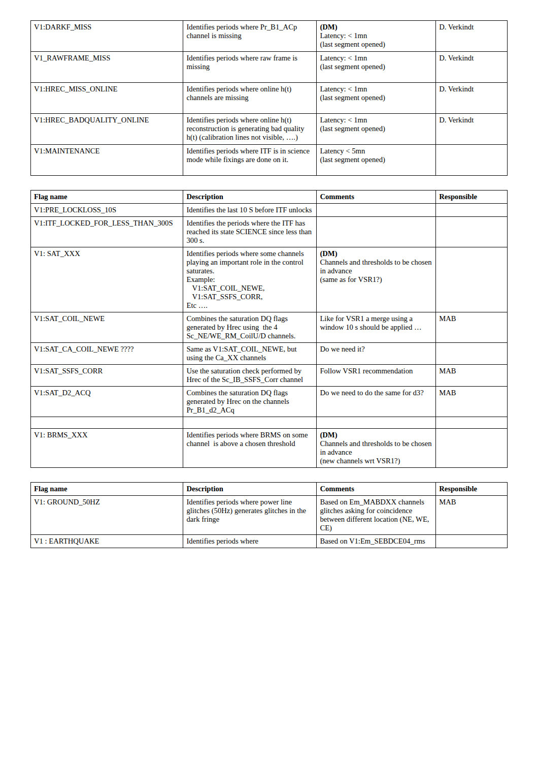| V1:DARKF_MISS | Identifies periods where Pr_B1_ACp channel is missing | (DM) Latency: < 1mn (last segment opened) | D. Verkindt |
| V1_RAWFRAME_MISS | Identifies periods where raw frame is missing | Latency: < 1mn (last segment opened) | D. Verkindt |
| V1:HREC_MISS_ONLINE | Identifies periods where online h(t) channels are missing | Latency: < 1mn (last segment opened) | D. Verkindt |
| V1:HREC_BADQUALITY_ONLINE | Identifies periods where online h(t) reconstruction is generating bad quality h(t) (calibration lines not visible, ….) | Latency: < 1mn (last segment opened) | D. Verkindt |
| V1:MAINTENANCE | Identifies periods where ITF is in science mode while fixings are done on it. | Latency < 5mn (last segment opened) | |
| Flag name | Description | Comments | Responsible |
| --- | --- | --- | --- |
| V1:PRE_LOCKLOSS_10S | Identifies the last 10 S before ITF unlocks | | |
| V1:ITF_LOCKED_FOR_LESS_THAN_300S | Identifies the periods where the ITF has reached its state SCIENCE since less than 300 s. | | |
| V1: SAT_XXX | Identifies periods where some channels playing an important role in the control saturates. Example: V1:SAT_COIL_NEWE, V1:SAT_SSFS_CORR, Etc …. | (DM) Channels and thresholds to be chosen in advance (same as for VSR1?) | |
| V1:SAT_COIL_NEWE | Combines the saturation DQ flags generated by Hrec using the 4 Sc_NE/WE_RM_CoilU/D channels. | Like for VSR1 a merge using a window 10 s should be applied … | MAB |
| V1:SAT_CA_COIL_NEWE ???? | Same as V1:SAT_COIL_NEWE, but using the Ca_XX channels | Do we need it? | |
| V1:SAT_SSFS_CORR | Use the saturation check performed by Hrec of the Sc_IB_SSFS_Corr channel | Follow VSR1 recommendation | MAB |
| V1:SAT_D2_ACQ | Combines the saturation DQ flags generated by Hrec on the channels Pr_B1_d2_ACq | Do we need to do the same for d3? | MAB |
| V1: BRMS_XXX | Identifies periods where BRMS on some channel is above a chosen threshold | (DM) Channels and thresholds to be chosen in advance (new channels wrt VSR1?) | |
| Flag name | Description | Comments | Responsible |
| --- | --- | --- | --- |
| V1: GROUND_50HZ | Identifies periods where power line glitches (50Hz) generates glitches in the dark fringe | Based on Em_MABDXX channels glitches asking for coincidence between different location (NE, WE, CE) | MAB |
| V1 : EARTHQUAKE | Identifies periods where | Based on V1:Em_SEBDCE04_rms | |